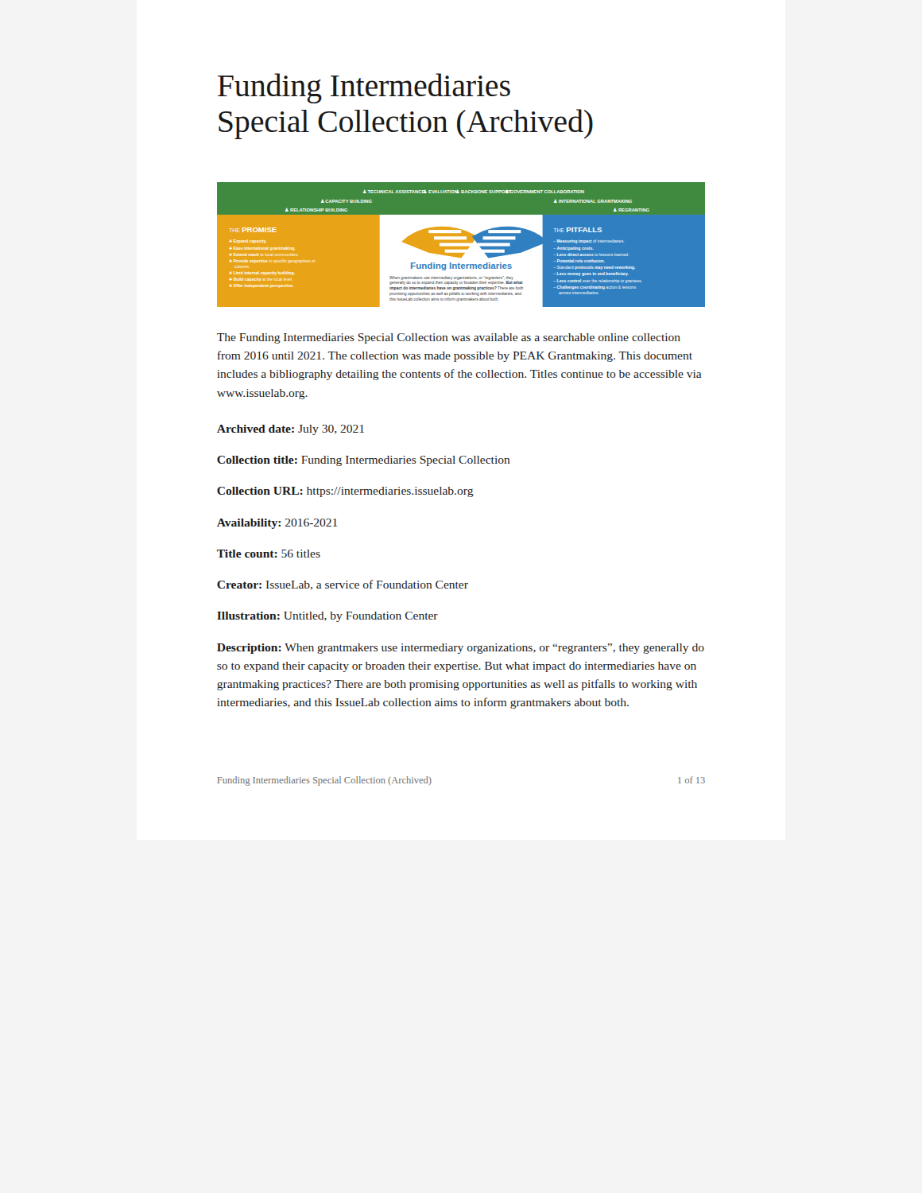Funding Intermediaries
Special Collection (Archived)
♟ TECHNICAL ASSISTANCE ♟ EVALUATION ♟ BACKBONE SUPPORT ♟ GOVERNMENT COLLABORATION ♟ CAPACITY BUILDING ♟ INTERNATIONAL GRANTMAKING ♟ RELATIONSHIP BUILDING ♟ REGRANTING Funding Intermediaries When grantmakers use intermediary organizations, or “regranters”, they generally do so to expand their capacity or broaden their expertise. But what impact do intermediaries have on grantmaking practices? There are both promising opportunities as well as pitfalls to working with intermediaries, and this IssueLab collection aims to inform grantmakers about both. THE PROMISE ✚ Expand capacity. ✚ Ease international grantmaking. ✚ Extend reach to local communities. ✚ Provide expertise in specific geographies or cultures. ✚ Limit internal capacity building. ✚ Build capacity at the local level. ✚ Offer independent perspective. THE PITFALLS – Measuring impact of intermediaries. – Anticipating costs. – Less direct access to lessons learned. – Potential role confusion. – Standard protocols may need reworking. – Less money goes to end beneficiary. – Less control over the relationship to grantees. – Challenges coordinating action & lessons across intermediaries.
The Funding Intermediaries Special Collection was available as a searchable online collection from 2016 until 2021. The collection was made possible by PEAK Grantmaking. This document includes a bibliography detailing the contents of the collection. Titles continue to be accessible via www.issuelab.org.
Archived date: July 30, 2021
Collection title: Funding Intermediaries Special Collection
Collection URL: https://intermediaries.issuelab.org
Availability: 2016-2021
Title count: 56 titles
Creator: IssueLab, a service of Foundation Center
Illustration: Untitled, by Foundation Center
Description: When grantmakers use intermediary organizations, or “regranters”, they generally do so to expand their capacity or broaden their expertise. But what impact do intermediaries have on grantmaking practices? There are both promising opportunities as well as pitfalls to working with intermediaries, and this IssueLab collection aims to inform grantmakers about both.
Funding Intermediaries Special Collection (Archived) 1 of 13